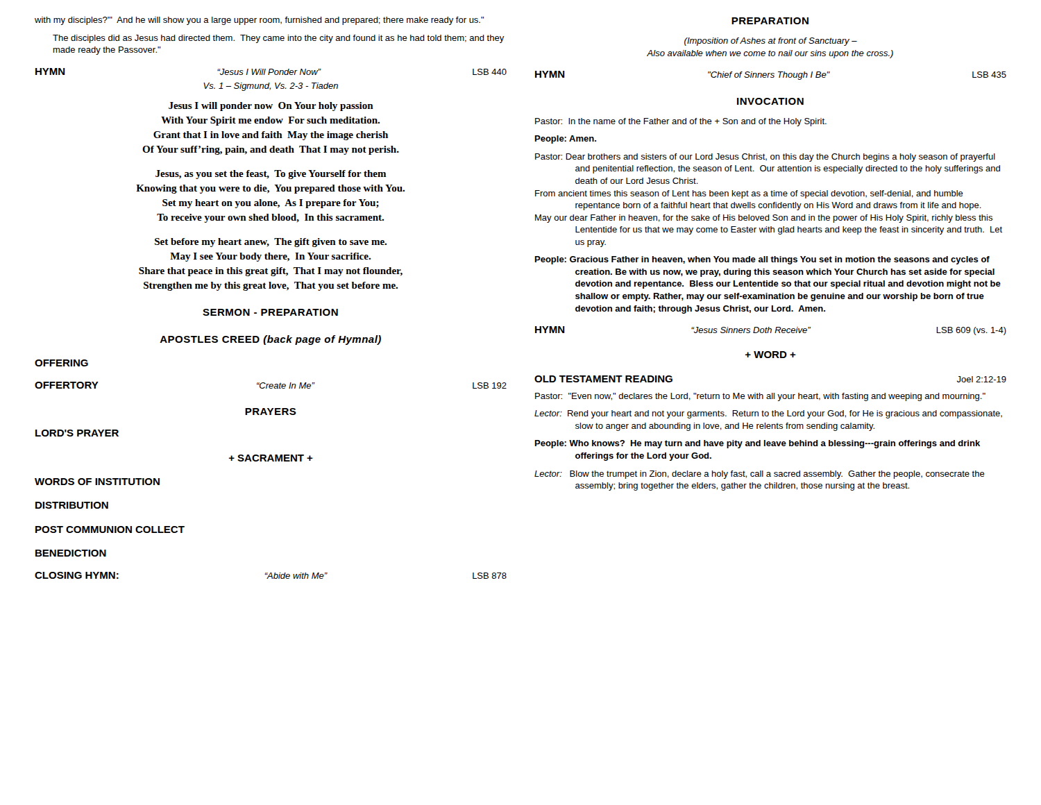with my disciples?'" And he will show you a large upper room, furnished and prepared; there make ready for us."
The disciples did as Jesus had directed them. They came into the city and found it as he had told them; and they made ready the Passover."
HYMN “Jesus I Will Ponder Now” LSB 440
Vs. 1 – Sigmund, Vs. 2-3 - Tiaden
Jesus I will ponder now On Your holy passion
With Your Spirit me endow For such meditation.
Grant that I in love and faith May the image cherish
Of Your suff’ring, pain, and death That I may not perish.
Jesus, as you set the feast, To give Yourself for them
Knowing that you were to die, You prepared those with You.
Set my heart on you alone, As I prepare for You;
To receive your own shed blood, In this sacrament.
Set before my heart anew, The gift given to save me.
May I see Your body there, In Your sacrifice.
Share that peace in this great gift, That I may not flounder,
Strengthen me by this great love, That you set before me.
SERMON - PREPARATION
APOSTLES CREED (back page of Hymnal)
OFFERING
OFFERTORY “Create In Me” LSB 192
PRAYERS
LORD'S PRAYER
+ SACRAMENT +
WORDS OF INSTITUTION
DISTRIBUTION
POST COMMUNION COLLECT
BENEDICTION
CLOSING HYMN: “Abide with Me” LSB 878
PREPARATION
(Imposition of Ashes at front of Sanctuary –
Also available when we come to nail our sins upon the cross.)
HYMN "Chief of Sinners Though I Be" LSB 435
INVOCATION
Pastor: In the name of the Father and of the + Son and of the Holy Spirit.
People: Amen.
Pastor: Dear brothers and sisters of our Lord Jesus Christ, on this day the Church begins a holy season of prayerful and penitential reflection, the season of Lent. Our attention is especially directed to the holy sufferings and death of our Lord Jesus Christ. From ancient times this season of Lent has been kept as a time of special devotion, self-denial, and humble repentance born of a faithful heart that dwells confidently on His Word and draws from it life and hope. May our dear Father in heaven, for the sake of His beloved Son and in the power of His Holy Spirit, richly bless this Lententide for us that we may come to Easter with glad hearts and keep the feast in sincerity and truth. Let us pray.
People: Gracious Father in heaven, when You made all things You set in motion the seasons and cycles of creation. Be with us now, we pray, during this season which Your Church has set aside for special devotion and repentance. Bless our Lententide so that our special ritual and devotion might not be shallow or empty. Rather, may our self-examination be genuine and our worship be born of true devotion and faith; through Jesus Christ, our Lord. Amen.
HYMN “Jesus Sinners Doth Receive” LSB 609 (vs. 1-4)
+ WORD +
OLD TESTAMENT READING Joel 2:12-19
Pastor: "Even now," declares the Lord, "return to Me with all your heart, with fasting and weeping and mourning."
Lector: Rend your heart and not your garments. Return to the Lord your God, for He is gracious and compassionate, slow to anger and abounding in love, and He relents from sending calamity.
People: Who knows? He may turn and have pity and leave behind a blessing---grain offerings and drink offerings for the Lord your God.
Lector: Blow the trumpet in Zion, declare a holy fast, call a sacred assembly. Gather the people, consecrate the assembly; bring together the elders, gather the children, those nursing at the breast.